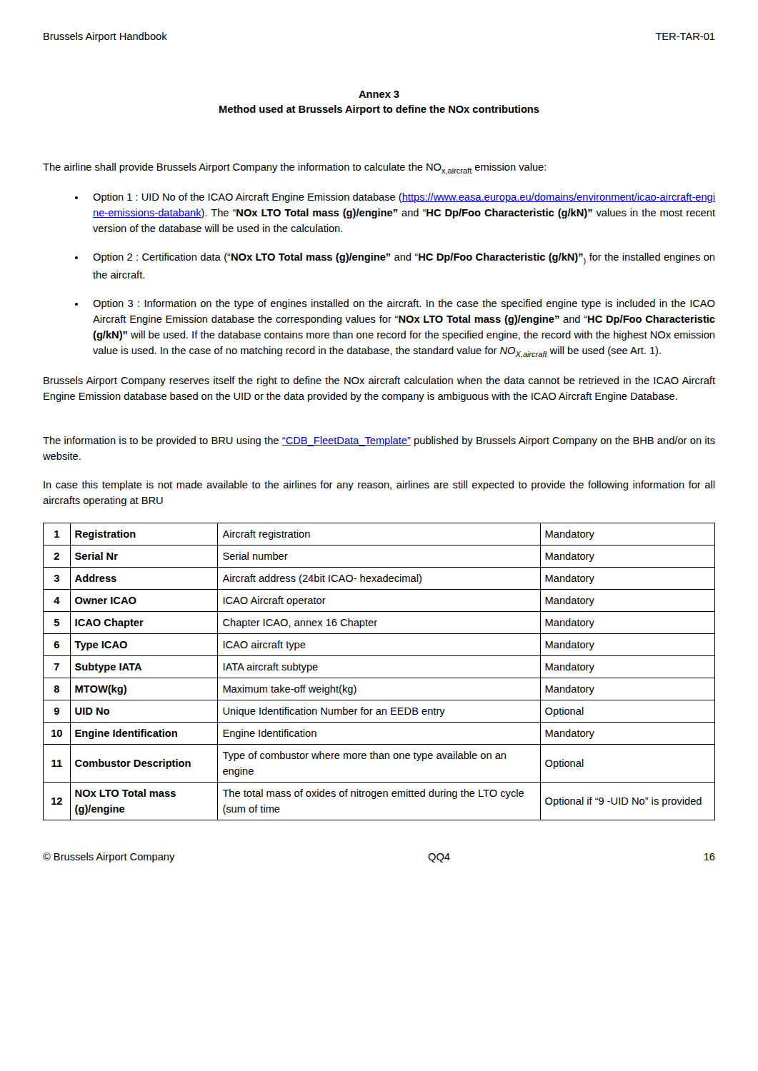Brussels Airport Handbook TER-TAR-01
Annex 3
Method used at Brussels Airport to define the NOx contributions
The airline shall provide Brussels Airport Company the information to calculate the NOx,aircraft emission value:
Option 1 : UID No of the ICAO Aircraft Engine Emission database (https://www.easa.europa.eu/domains/environment/icao-aircraft-engine-emissions-databank). The “NOx LTO Total mass (g)/engine” and “HC Dp/Foo Characteristic (g/kN)” values in the most recent version of the database will be used in the calculation.
Option 2 : Certification data (“NOx LTO Total mass (g)/engine” and “HC Dp/Foo Characteristic (g/kN)”) for the installed engines on the aircraft.
Option 3 : Information on the type of engines installed on the aircraft. In the case the specified engine type is included in the ICAO Aircraft Engine Emission database the corresponding values for “NOx LTO Total mass (g)/engine” and “HC Dp/Foo Characteristic (g/kN)” will be used. If the database contains more than one record for the specified engine, the record with the highest NOx emission value is used. In the case of no matching record in the database, the standard value for NOX,aircraft will be used (see Art. 1).
Brussels Airport Company reserves itself the right to define the NOx aircraft calculation when the data cannot be retrieved in the ICAO Aircraft Engine Emission database based on the UID or the data provided by the company is ambiguous with the ICAO Aircraft Engine Database.
The information is to be provided to BRU using the “CDB_FleetData_Template” published by Brussels Airport Company on the BHB and/or on its website.
In case this template is not made available to the airlines for any reason, airlines are still expected to provide the following information for all aircrafts operating at BRU
| 1 | Registration | Aircraft registration | Mandatory |
| 2 | Serial Nr | Serial number | Mandatory |
| 3 | Address | Aircraft address (24bit ICAO- hexadecimal) | Mandatory |
| 4 | Owner ICAO | ICAO Aircraft operator | Mandatory |
| 5 | ICAO Chapter | Chapter ICAO, annex 16 Chapter | Mandatory |
| 6 | Type ICAO | ICAO aircraft type | Mandatory |
| 7 | Subtype IATA | IATA aircraft subtype | Mandatory |
| 8 | MTOW(kg) | Maximum take-off weight(kg) | Mandatory |
| 9 | UID No | Unique Identification Number for an EEDB entry | Optional |
| 10 | Engine Identification | Engine Identification | Mandatory |
| 11 | Combustor Description | Type of combustor where more than one type available on an engine | Optional |
| 12 | NOx LTO Total mass (g)/engine | The total mass of oxides of nitrogen emitted during the LTO cycle (sum of time | Optional if “9 -UID No” is provided |
© Brussels Airport Company QQ4 16